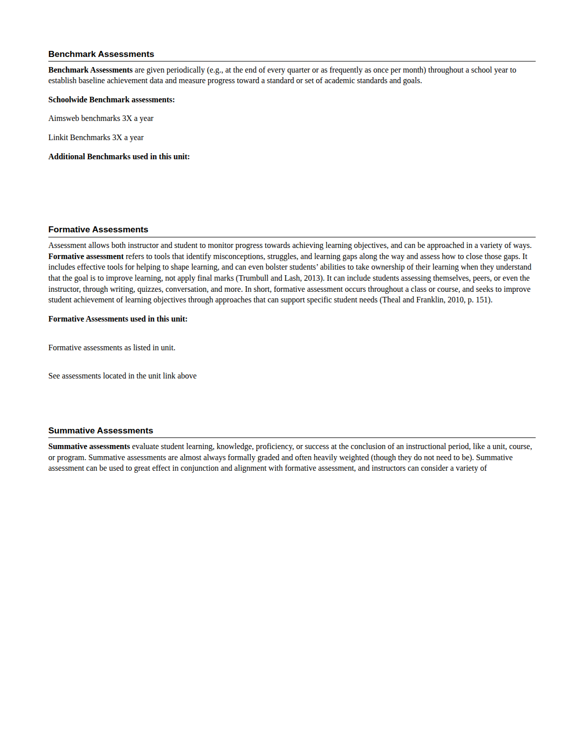Benchmark Assessments
Benchmark Assessments are given periodically (e.g., at the end of every quarter or as frequently as once per month) throughout a school year to establish baseline achievement data and measure progress toward a standard or set of academic standards and goals.
Schoolwide Benchmark assessments:
Aimsweb benchmarks 3X a year
Linkit Benchmarks 3X a year
Additional Benchmarks used in this unit:
Formative Assessments
Assessment allows both instructor and student to monitor progress towards achieving learning objectives, and can be approached in a variety of ways. Formative assessment refers to tools that identify misconceptions, struggles, and learning gaps along the way and assess how to close those gaps. It includes effective tools for helping to shape learning, and can even bolster students’ abilities to take ownership of their learning when they understand that the goal is to improve learning, not apply final marks (Trumbull and Lash, 2013). It can include students assessing themselves, peers, or even the instructor, through writing, quizzes, conversation, and more. In short, formative assessment occurs throughout a class or course, and seeks to improve student achievement of learning objectives through approaches that can support specific student needs (Theal and Franklin, 2010, p. 151).
Formative Assessments used in this unit:
Formative assessments as listed in unit.
See assessments located in the unit link above
Summative Assessments
Summative assessments evaluate student learning, knowledge, proficiency, or success at the conclusion of an instructional period, like a unit, course, or program. Summative assessments are almost always formally graded and often heavily weighted (though they do not need to be). Summative assessment can be used to great effect in conjunction and alignment with formative assessment, and instructors can consider a variety of